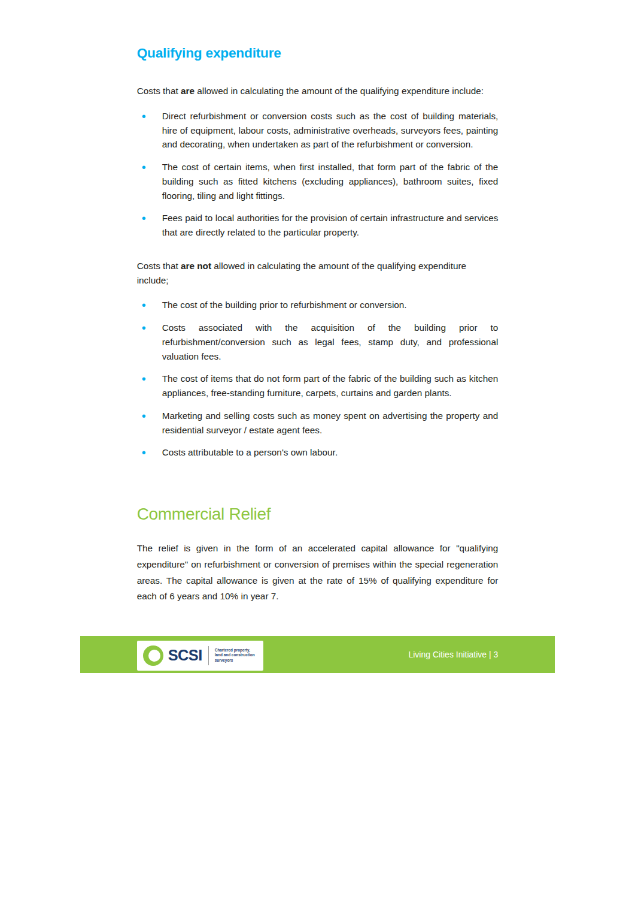Qualifying expenditure
Costs that are allowed in calculating the amount of the qualifying expenditure include:
Direct refurbishment or conversion costs such as the cost of building materials, hire of equipment, labour costs, administrative overheads, surveyors fees, painting and decorating, when undertaken as part of the refurbishment or conversion.
The cost of certain items, when first installed, that form part of the fabric of the building such as fitted kitchens (excluding appliances), bathroom suites, fixed flooring, tiling and light fittings.
Fees paid to local authorities for the provision of certain infrastructure and services that are directly related to the particular property.
Costs that are not allowed in calculating the amount of the qualifying expenditure include;
The cost of the building prior to refurbishment or conversion.
Costs associated with the acquisition of the building prior to refurbishment/conversion such as legal fees, stamp duty, and professional valuation fees.
The cost of items that do not form part of the fabric of the building such as kitchen appliances, free-standing furniture, carpets, curtains and garden plants.
Marketing and selling costs such as money spent on advertising the property and residential surveyor / estate agent fees.
Costs attributable to a person's own labour.
Commercial Relief
The relief is given in the form of an accelerated capital allowance for "qualifying expenditure" on refurbishment or conversion of premises within the special regeneration areas. The capital allowance is given at the rate of 15% of qualifying expenditure for each of 6 years and 10% in year 7.
SCSI
Chartered property,
land and construction
surveyors
Living Cities Initiative | 3